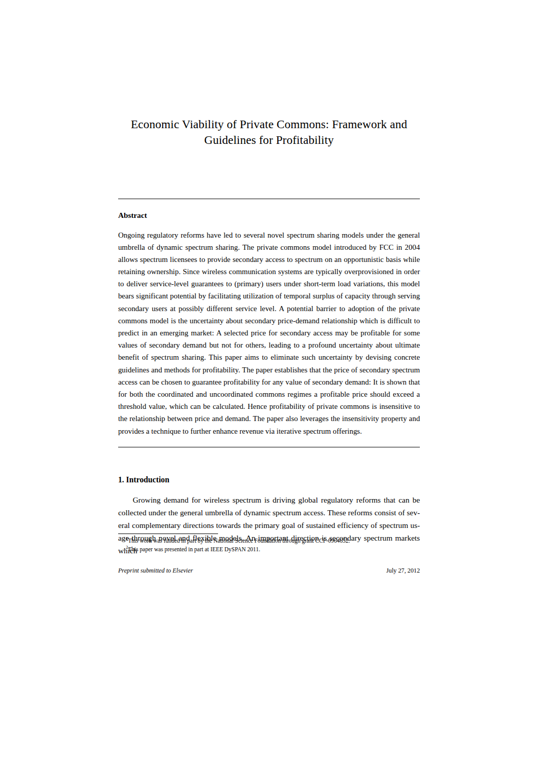Economic Viability of Private Commons: Framework and
Guidelines for Profitability
Abstract
Ongoing regulatory reforms have led to several novel spectrum sharing models under the general umbrella of dynamic spectrum sharing. The private commons model introduced by FCC in 2004 allows spectrum licensees to provide secondary access to spectrum on an opportunistic basis while retaining ownership. Since wireless communication systems are typically overprovisioned in order to deliver service-level guarantees to (primary) users under short-term load variations, this model bears significant potential by facilitating utilization of temporal surplus of capacity through serving secondary users at possibly different service level. A potential barrier to adoption of the private commons model is the uncertainty about secondary price-demand relationship which is difficult to predict in an emerging market: A selected price for secondary access may be profitable for some values of secondary demand but not for others, leading to a profound uncertainty about ultimate benefit of spectrum sharing. This paper aims to eliminate such uncertainty by devising concrete guidelines and methods for profitability. The paper establishes that the price of secondary spectrum access can be chosen to guarantee profitability for any value of secondary demand: It is shown that for both the coordinated and uncoordinated commons regimes a profitable price should exceed a threshold value, which can be calculated. Hence profitability of private commons is insensitive to the relationship between price and demand. The paper also leverages the insensitivity property and provides a technique to further enhance revenue via iterative spectrum offerings.
1. Introduction
Growing demand for wireless spectrum is driving global regulatory reforms that can be collected under the general umbrella of dynamic spectrum access. These reforms consist of several complementary directions towards the primary goal of sustained efficiency of spectrum usage through novel and flexible models. An important direction is secondary spectrum markets which
1This work was funded in part by the National Science Foundation through grant CCF-0964652.
2This paper was presented in part at IEEE DySPAN 2011.
Preprint submitted to Elsevier July 27, 2012